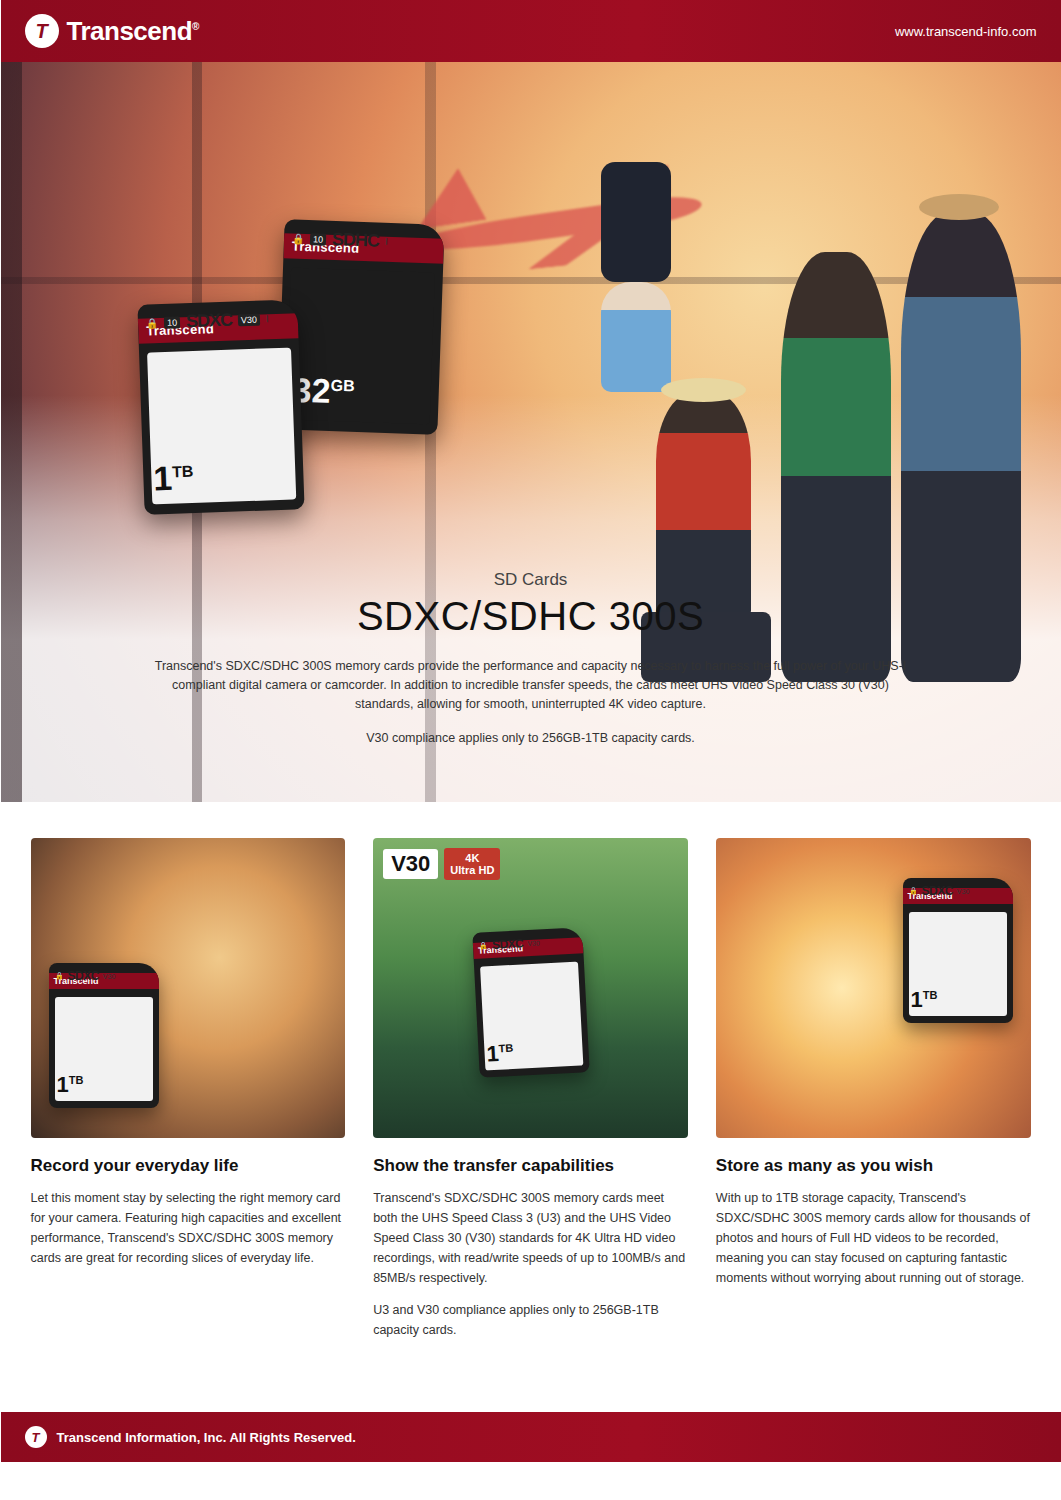T
Transcend®
www.transcend-info.com
Transcend
🔒 10 SDHC I
32GB
Transcend
🔒 10 SDXC V30 I
1TB
SD Cards
SDXC/SDHC 300S
Transcend's SDXC/SDHC 300S memory cards provide the performance and capacity necessary to harness the full power of your UHS-I compliant digital camera or camcorder. In addition to incredible transfer speeds, the cards meet UHS Video Speed Class 30 (V30) standards, allowing for smooth, uninterrupted 4K video capture.
V30 compliance applies only to 256GB-1TB capacity cards.
Transcend
🔒 SDXC V30
1TB
Record your everyday life
Let this moment stay by selecting the right memory card for your camera. Featuring high capacities and excellent performance, Transcend's SDXC/SDHC 300S memory cards are great for recording slices of everyday life.
V30
4K
Ultra HD
Transcend
🔒 SDXC V30
1TB
Show the transfer capabilities
Transcend's SDXC/SDHC 300S memory cards meet both the UHS Speed Class 3 (U3) and the UHS Video Speed Class 30 (V30) standards for 4K Ultra HD video recordings, with read/write speeds of up to 100MB/s and 85MB/s respectively.
U3 and V30 compliance applies only to 256GB-1TB capacity cards.
Transcend
🔒 SDXC V30
1TB
Store as many as you wish
With up to 1TB storage capacity, Transcend's SDXC/SDHC 300S memory cards allow for thousands of photos and hours of Full HD videos to be recorded, meaning you can stay focused on capturing fantastic moments without worrying about running out of storage.
T
Transcend Information, Inc. All Rights Reserved.